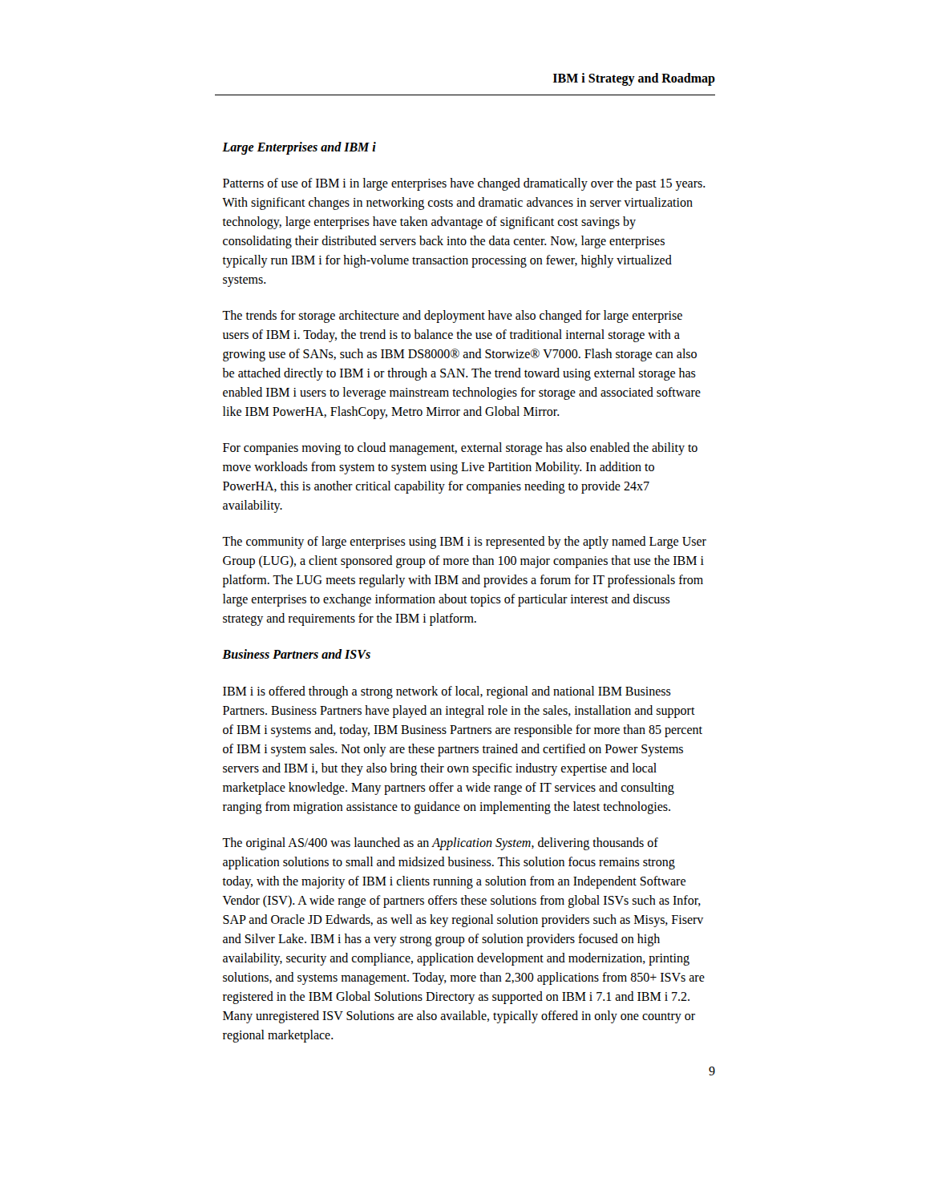IBM i Strategy and Roadmap
Large Enterprises and IBM i
Patterns of use of IBM i in large enterprises have changed dramatically over the past 15 years. With significant changes in networking costs and dramatic advances in server virtualization technology, large enterprises have taken advantage of significant cost savings by consolidating their distributed servers back into the data center. Now, large enterprises typically run IBM i for high-volume transaction processing on fewer, highly virtualized systems.
The trends for storage architecture and deployment have also changed for large enterprise users of IBM i. Today, the trend is to balance the use of traditional internal storage with a growing use of SANs, such as IBM DS8000® and Storwize® V7000. Flash storage can also be attached directly to IBM i or through a SAN. The trend toward using external storage has enabled IBM i users to leverage mainstream technologies for storage and associated software like IBM PowerHA, FlashCopy, Metro Mirror and Global Mirror.
For companies moving to cloud management, external storage has also enabled the ability to move workloads from system to system using Live Partition Mobility. In addition to PowerHA, this is another critical capability for companies needing to provide 24x7 availability.
The community of large enterprises using IBM i is represented by the aptly named Large User Group (LUG), a client sponsored group of more than 100 major companies that use the IBM i platform. The LUG meets regularly with IBM and provides a forum for IT professionals from large enterprises to exchange information about topics of particular interest and discuss strategy and requirements for the IBM i platform.
Business Partners and ISVs
IBM i is offered through a strong network of local, regional and national IBM Business Partners. Business Partners have played an integral role in the sales, installation and support of IBM i systems and, today, IBM Business Partners are responsible for more than 85 percent of IBM i system sales. Not only are these partners trained and certified on Power Systems servers and IBM i, but they also bring their own specific industry expertise and local marketplace knowledge. Many partners offer a wide range of IT services and consulting ranging from migration assistance to guidance on implementing the latest technologies.
The original AS/400 was launched as an Application System, delivering thousands of application solutions to small and midsized business. This solution focus remains strong today, with the majority of IBM i clients running a solution from an Independent Software Vendor (ISV). A wide range of partners offers these solutions from global ISVs such as Infor, SAP and Oracle JD Edwards, as well as key regional solution providers such as Misys, Fiserv and Silver Lake. IBM i has a very strong group of solution providers focused on high availability, security and compliance, application development and modernization, printing solutions, and systems management. Today, more than 2,300 applications from 850+ ISVs are registered in the IBM Global Solutions Directory as supported on IBM i 7.1 and IBM i 7.2. Many unregistered ISV Solutions are also available, typically offered in only one country or regional marketplace.
9